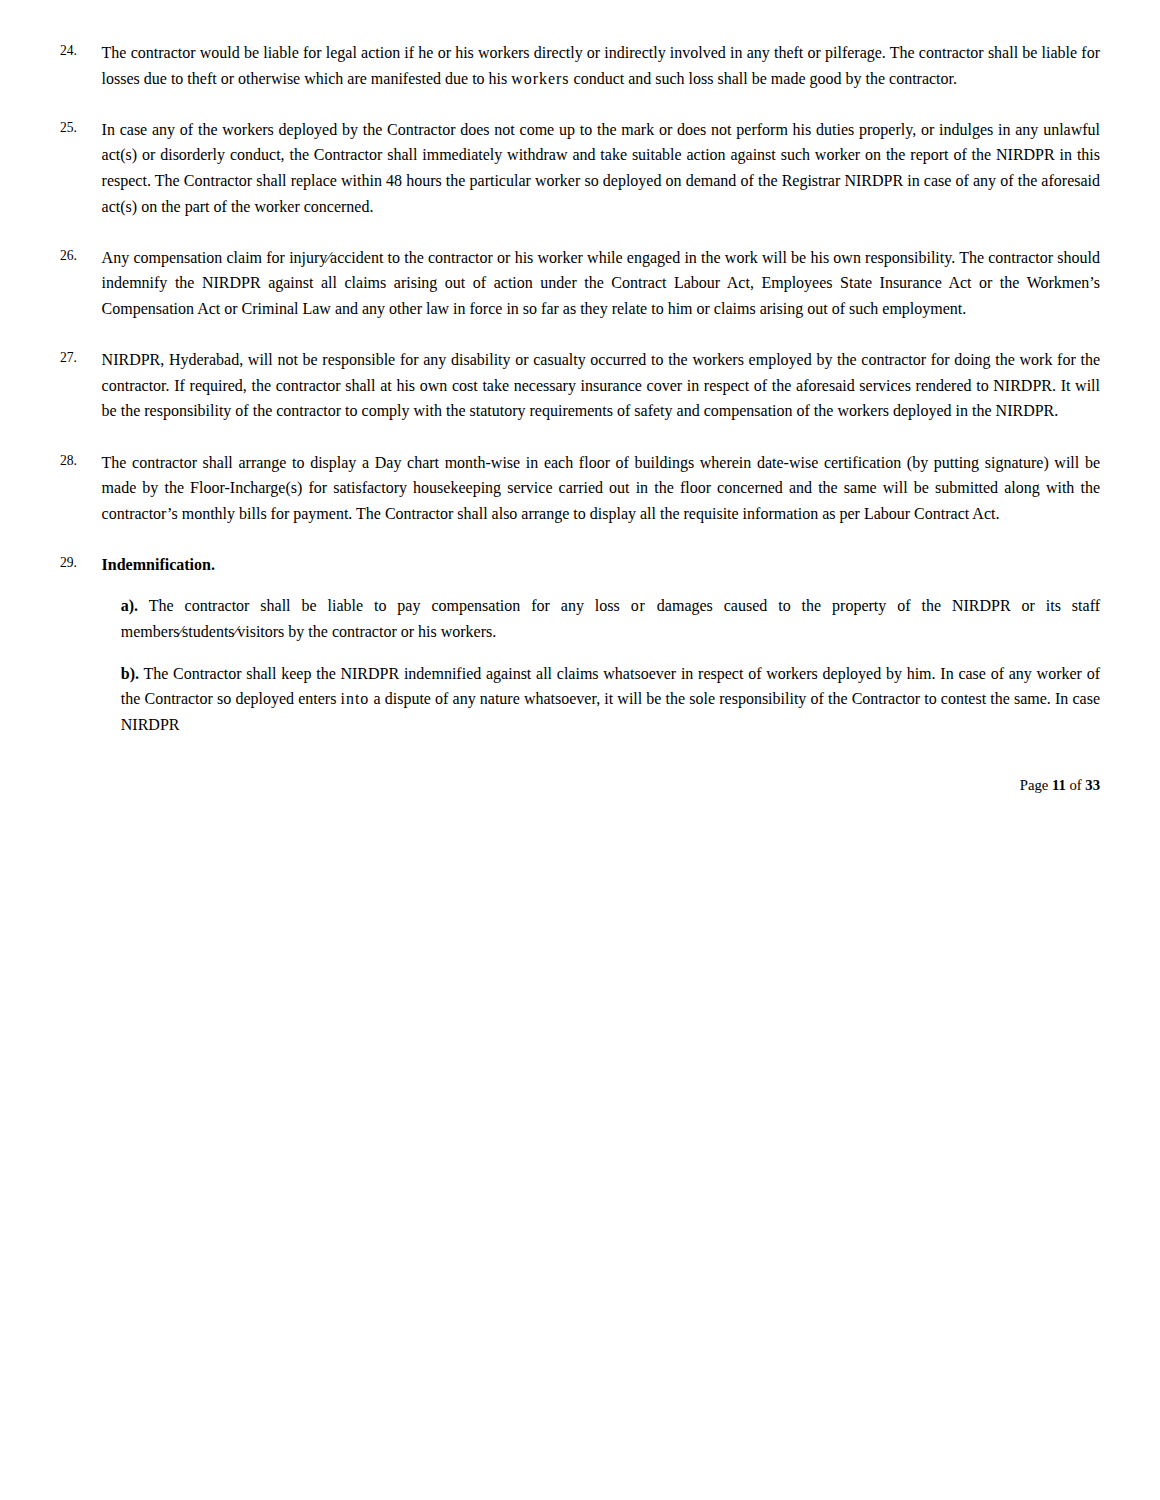24. The contractor would be liable for legal action if he or his workers directly or indirectly involved in any theft or pilferage. The contractor shall be liable for losses due to theft or otherwise which are manifested due to his workers conduct and such loss shall be made good by the contractor.
25. In case any of the workers deployed by the Contractor does not come up to the mark or does not perform his duties properly, or indulges in any unlawful act(s) or disorderly conduct, the Contractor shall immediately withdraw and take suitable action against such worker on the report of the NIRDPR in this respect. The Contractor shall replace within 48 hours the particular worker so deployed on demand of the Registrar NIRDPR in case of any of the aforesaid act(s) on the part of the worker concerned.
26. Any compensation claim for injury⁄accident to the contractor or his worker while engaged in the work will be his own responsibility. The contractor should indemnify the NIRDPR against all claims arising out of action under the Contract Labour Act, Employees State Insurance Act or the Workmen’s Compensation Act or Criminal Law and any other law in force in so far as they relate to him or claims arising out of such employment.
27. NIRDPR, Hyderabad, will not be responsible for any disability or casualty occurred to the workers employed by the contractor for doing the work for the contractor. If required, the contractor shall at his own cost take necessary insurance cover in respect of the aforesaid services rendered to NIRDPR. It will be the responsibility of the contractor to comply with the statutory requirements of safety and compensation of the workers deployed in the NIRDPR.
28. The contractor shall arrange to display a Day chart month-wise in each floor of buildings wherein date-wise certification (by putting signature) will be made by the Floor-Incharge(s) for satisfactory housekeeping service carried out in the floor concerned and the same will be submitted along with the contractor’s monthly bills for payment. The Contractor shall also arrange to display all the requisite information as per Labour Contract Act.
29. Indemnification.
a). The contractor shall be liable to pay compensation for any loss or damages caused to the property of the NIRDPR or its staff members⁄students⁄visitors by the contractor or his workers.
b). The Contractor shall keep the NIRDPR indemnified against all claims whatsoever in respect of workers deployed by him. In case of any worker of the Contractor so deployed enters into a dispute of any nature whatsoever, it will be the sole responsibility of the Contractor to contest the same. In case NIRDPR
Page 11 of 33